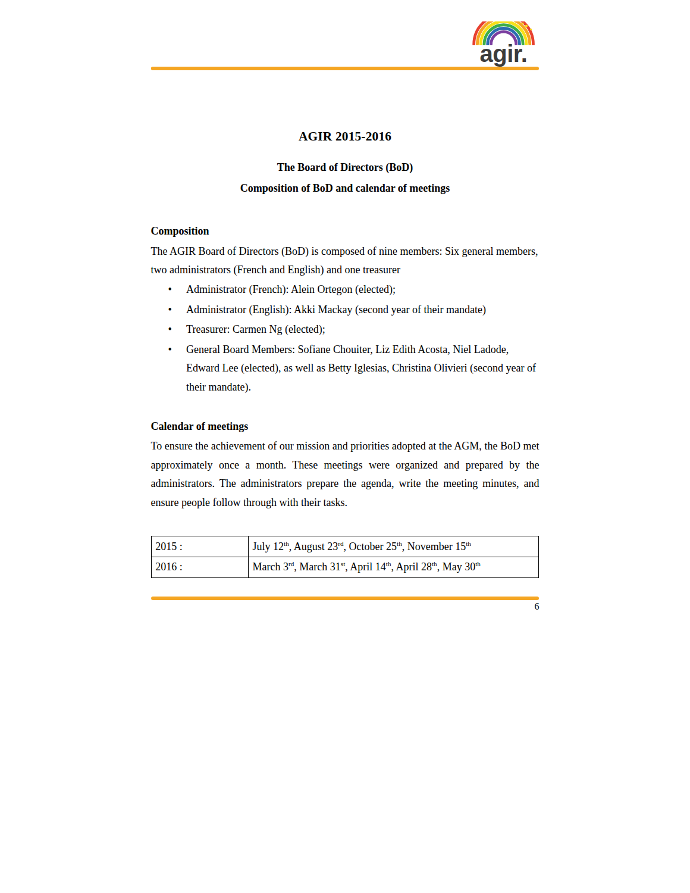agir.
AGIR 2015-2016
The Board of Directors (BoD)
Composition of BoD and calendar of meetings
Composition
The AGIR Board of Directors (BoD) is composed of nine members: Six general members, two administrators (French and English) and one treasurer
Administrator (French): Alein Ortegon (elected);
Administrator (English): Akki Mackay (second year of their mandate)
Treasurer: Carmen Ng (elected);
General Board Members: Sofiane Chouiter, Liz Edith Acosta, Niel Ladode, Edward Lee (elected), as well as Betty Iglesias, Christina Olivieri (second year of their mandate).
Calendar of meetings
To ensure the achievement of our mission and priorities adopted at the AGM, the BoD met approximately once a month. These meetings were organized and prepared by the administrators. The administrators prepare the agenda, write the meeting minutes, and ensure people follow through with their tasks.
| 2015 : | July 12 th , August 23 rd , October 25 th , November 15 th |
| 2016 : | March 3 rd , March 31 st , April 14 th , April 28 th , May 30 th |
6